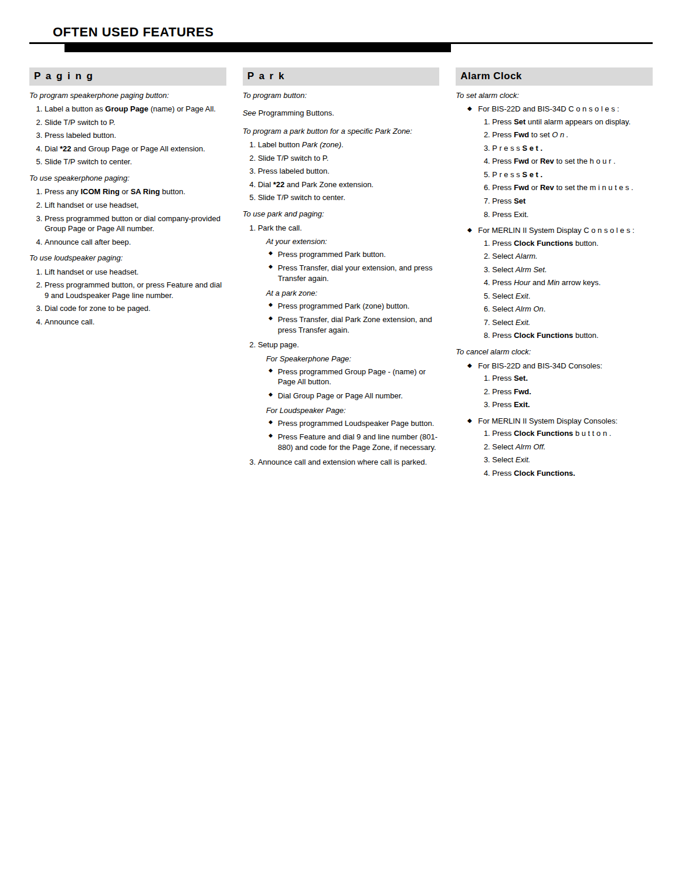OFTEN USED FEATURES
P a g i n g
To program speakerphone paging button:
Label a button as Group Page (name) or Page All.
Slide T/P switch to P.
Press labeled button.
Dial *22 and Group Page or Page All extension.
Slide T/P switch to center.
To use speakerphone paging:
Press any ICOM Ring or SA Ring button.
Lift handset or use headset,
Press programmed button or dial company-provided Group Page or Page All number.
Announce call after beep.
To use loudspeaker paging:
Lift handset or use headset.
Press programmed button, or press Feature and dial 9 and Loudspeaker Page line number.
Dial code for zone to be paged.
Announce call.
P a r k
To program button:
See Programming Buttons.
To program a park button for a specific Park Zone:
Label button Park (zone).
Slide T/P switch to P.
Press labeled button.
Dial *22 and Park Zone extension.
Slide T/P switch to center.
To use park and paging:
Park the call.
At your extension:
Press programmed Park button.
Press Transfer, dial your extension, and press Transfer again.
At a park zone:
Press programmed Park (zone) button.
Press Transfer, dial Park Zone extension, and press Transfer again.
Setup page.
For Speakerphone Page:
Press programmed Group Page - (name) or Page All button.
Dial Group Page or Page All number.
For Loudspeaker Page:
Press programmed Loudspeaker Page button.
Press Feature and dial 9 and line number (801-880) and code for the Page Zone, if necessary.
Announce call and extension where call is parked.
Alarm Clock
To set alarm clock:
For BIS-22D and BIS-34D C o n s o l e s :
Press Set until alarm appears on display.
Press Fwd to set O n .
P r e s s S e t .
Press Fwd or Rev to set the h o u r .
P r e s s S e t .
Press Fwd or Rev to set the m i n u t e s .
Press Set
Press Exit.
For MERLIN II System Display C o n s o l e s :
Press Clock Functions button.
Select Alarm.
Select Alrm Set.
Press Hour and Min arrow keys.
Select Exit.
Select Alrm On.
Select Exit.
Press Clock Functions button.
To cancel alarm clock:
For BIS-22D and BIS-34D Consoles:
Press Set.
Press Fwd.
Press Exit.
For MERLIN II System Display Consoles:
Press Clock Functions b u t t o n .
Select Alrm Off.
Select Exit.
Press Clock Functions.